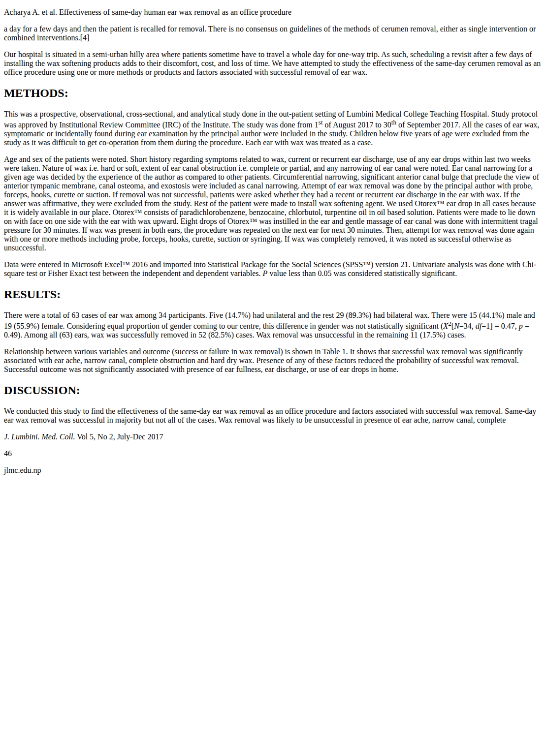Acharya A. et al. Effectiveness of same-day human ear wax removal as an office procedure
a day for a few days and then the patient is recalled for removal. There is no consensus on guidelines of the methods of cerumen removal, either as single intervention or combined interventions.[4]
Our hospital is situated in a semi-urban hilly area where patients sometime have to travel a whole day for one-way trip. As such, scheduling a revisit after a few days of installing the wax softening products adds to their discomfort, cost, and loss of time. We have attempted to study the effectiveness of the same-day cerumen removal as an office procedure using one or more methods or products and factors associated with successful removal of ear wax.
METHODS:
This was a prospective, observational, cross-sectional, and analytical study done in the out-patient setting of Lumbini Medical College Teaching Hospital. Study protocol was approved by Institutional Review Committee (IRC) of the Institute. The study was done from 1st of August 2017 to 30th of September 2017. All the cases of ear wax, symptomatic or incidentally found during ear examination by the principal author were included in the study. Children below five years of age were excluded from the study as it was difficult to get co-operation from them during the procedure. Each ear with wax was treated as a case.
Age and sex of the patients were noted. Short history regarding symptoms related to wax, current or recurrent ear discharge, use of any ear drops within last two weeks were taken. Nature of wax i.e. hard or soft, extent of ear canal obstruction i.e. complete or partial, and any narrowing of ear canal were noted. Ear canal narrowing for a given age was decided by the experience of the author as compared to other patients. Circumferential narrowing, significant anterior canal bulge that preclude the view of anterior tympanic membrane, canal osteoma, and exostosis were included as canal narrowing. Attempt of ear wax removal was done by the principal author with probe, forceps, hooks, curette or suction. If removal was not successful, patients were asked whether they had a recent or recurrent ear discharge in the ear with wax. If the answer was affirmative, they were excluded from the study. Rest of the patient were made to install wax softening agent. We used Otorex™ ear drop in all cases because it is widely available in our place. Otorex™ consists of paradichlorobenzene, benzocaine, chlorbutol, turpentine oil in oil based solution. Patients were made to lie down on with face on one side with the ear with wax upward. Eight drops of Otorex™ was instilled in the ear and gentle massage of ear canal was done with intermittent tragal pressure for 30 minutes. If wax was present in both ears, the procedure was repeated on the next ear for next 30 minutes. Then, attempt for wax removal was done again with one or more methods including probe, forceps, hooks, curette, suction or syringing. If wax was completely removed, it was noted as successful otherwise as unsuccessful.
Data were entered in Microsoft Excel™ 2016 and imported into Statistical Package for the Social Sciences (SPSS™) version 21. Univariate analysis was done with Chi-square test or Fisher Exact test between the independent and dependent variables. P value less than 0.05 was considered statistically significant.
RESULTS:
There were a total of 63 cases of ear wax among 34 participants. Five (14.7%) had unilateral and the rest 29 (89.3%) had bilateral wax. There were 15 (44.1%) male and 19 (55.9%) female. Considering equal proportion of gender coming to our centre, this difference in gender was not statistically significant (X2[N=34, df=1] = 0.47, p = 0.49). Among all (63) ears, wax was successfully removed in 52 (82.5%) cases. Wax removal was unsuccessful in the remaining 11 (17.5%) cases.
Relationship between various variables and outcome (success or failure in wax removal) is shown in Table 1. It shows that successful wax removal was significantly associated with ear ache, narrow canal, complete obstruction and hard dry wax. Presence of any of these factors reduced the probability of successful wax removal. Successful outcome was not significantly associated with presence of ear fullness, ear discharge, or use of ear drops in home.
DISCUSSION:
We conducted this study to find the effectiveness of the same-day ear wax removal as an office procedure and factors associated with successful wax removal. Same-day ear wax removal was successful in majority but not all of the cases. Wax removal was likely to be unsuccessful in presence of ear ache, narrow canal, complete
J. Lumbini. Med. Coll. Vol 5, No 2, July-Dec 2017
46
jlmc.edu.np